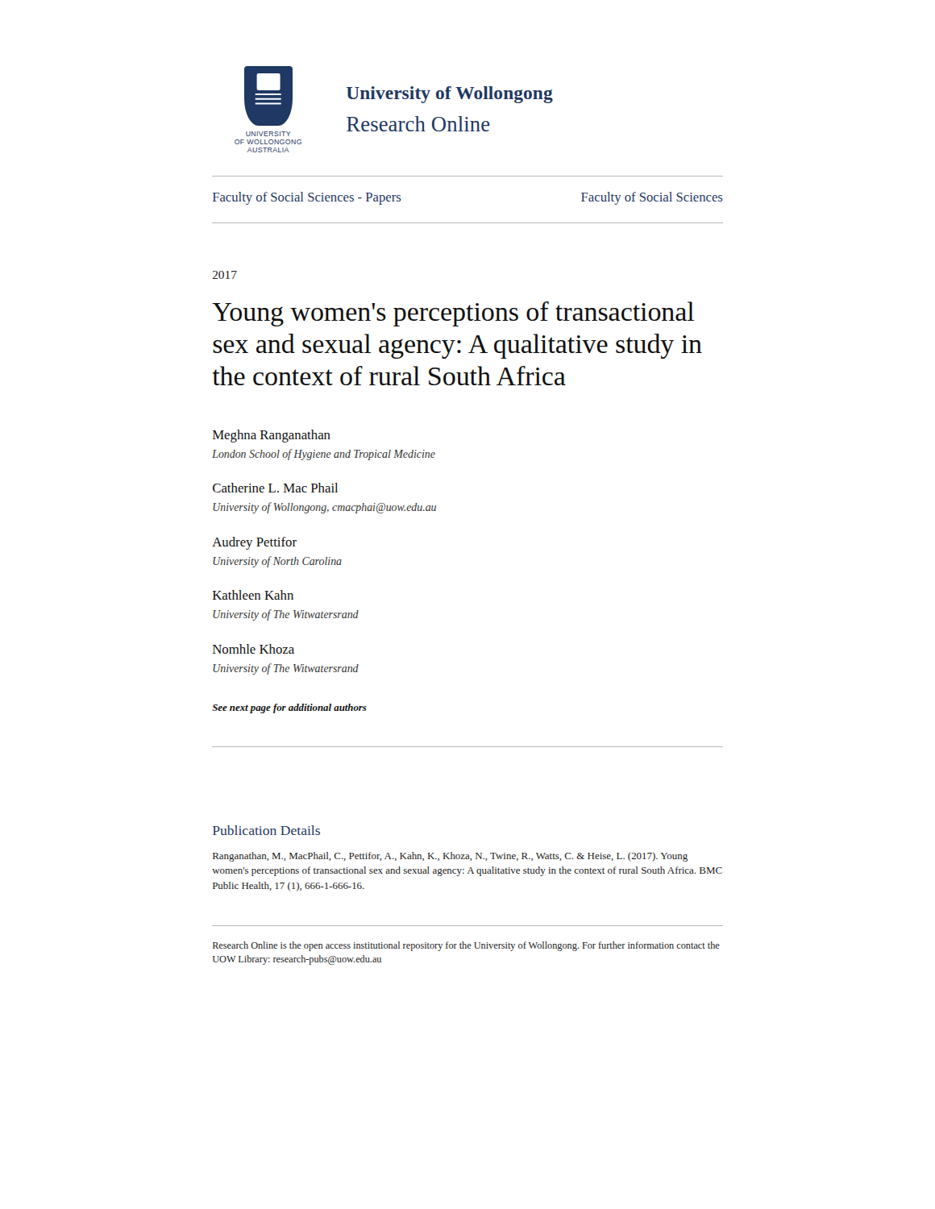University
of Wollongong
Australia
University of Wollongong
Research Online
Faculty of Social Sciences - Papers
Faculty of Social Sciences
2017
Young women's perceptions of transactional sex and sexual agency: A qualitative study in the context of rural South Africa
Meghna Ranganathan
London School of Hygiene and Tropical Medicine
Catherine L. Mac Phail
University of Wollongong, cmacphai@uow.edu.au
Audrey Pettifor
University of North Carolina
Kathleen Kahn
University of The Witwatersrand
Nomhle Khoza
University of The Witwatersrand
See next page for additional authors
Publication Details
Ranganathan, M., MacPhail, C., Pettifor, A., Kahn, K., Khoza, N., Twine, R., Watts, C. & Heise, L. (2017). Young women's perceptions of transactional sex and sexual agency: A qualitative study in the context of rural South Africa. BMC Public Health, 17 (1), 666-1-666-16.
Research Online is the open access institutional repository for the University of Wollongong. For further information contact the UOW Library: research-pubs@uow.edu.au